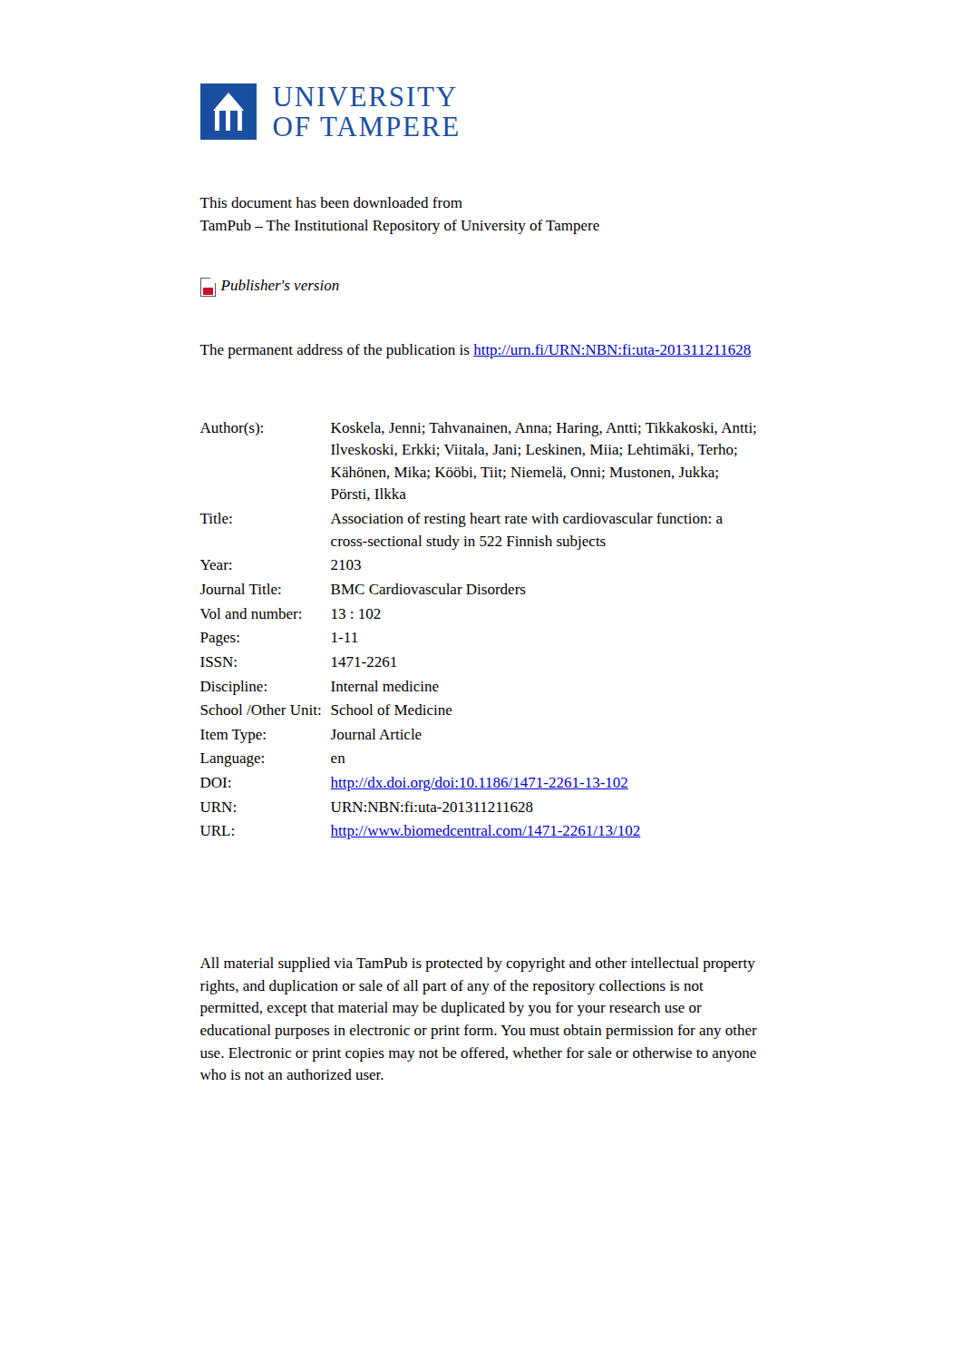UNIVERSITY
OF TAMPERE
This document has been downloaded from
TamPub – The Institutional Repository of University of Tampere
Publisher's version
The permanent address of the publication is http://urn.fi/URN:NBN:fi:uta-201311211628
| Author(s): | Koskela, Jenni; Tahvanainen, Anna; Haring, Antti; Tikkakoski, Antti; Ilveskoski, Erkki; Viitala, Jani; Leskinen, Miia; Lehtimäki, Terho; Kähönen, Mika; Kööbi, Tiit; Niemelä, Onni; Mustonen, Jukka; Pörsti, Ilkka |
| Title: | Association of resting heart rate with cardiovascular function: a cross-sectional study in 522 Finnish subjects |
| Year: | 2103 |
| Journal Title: | BMC Cardiovascular Disorders |
| Vol and number: | 13 : 102 |
| Pages: | 1-11 |
| ISSN: | 1471-2261 |
| Discipline: | Internal medicine |
| School /Other Unit: | School of Medicine |
| Item Type: | Journal Article |
| Language: | en |
| DOI: | http://dx.doi.org/doi:10.1186/1471-2261-13-102 |
| URN: | URN:NBN:fi:uta-201311211628 |
| URL: | http://www.biomedcentral.com/1471-2261/13/102 |
All material supplied via TamPub is protected by copyright and other intellectual property rights, and duplication or sale of all part of any of the repository collections is not permitted, except that material may be duplicated by you for your research use or educational purposes in electronic or print form. You must obtain permission for any other use. Electronic or print copies may not be offered, whether for sale or otherwise to anyone who is not an authorized user.